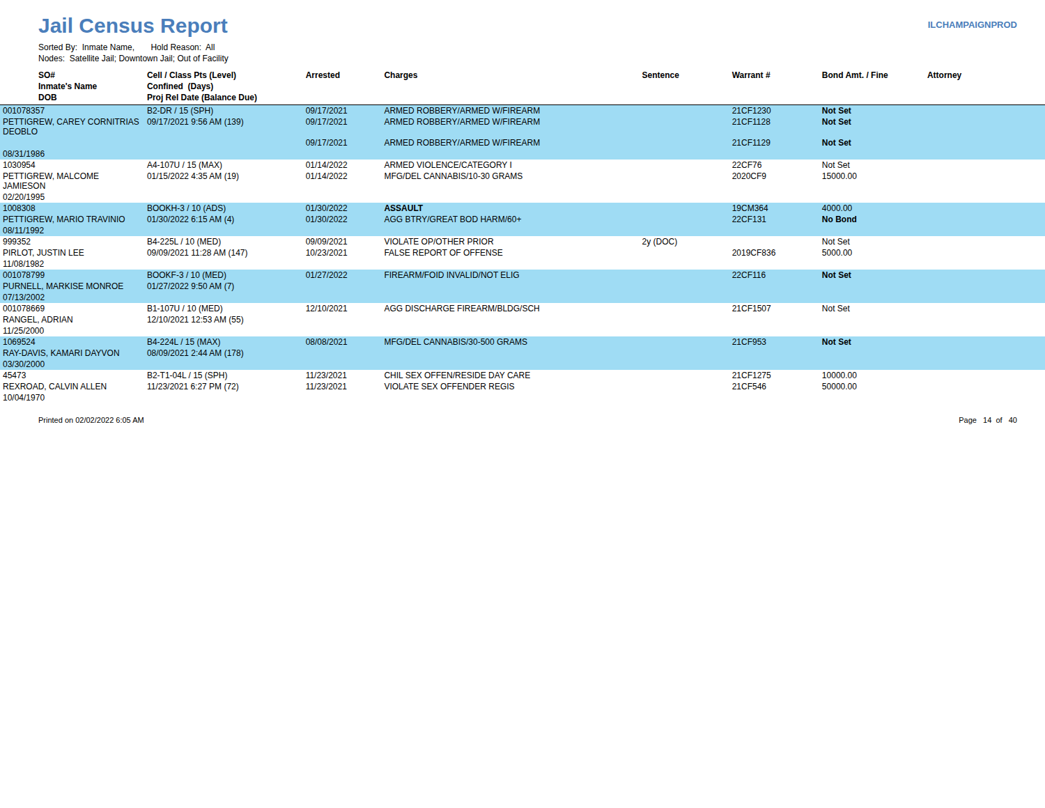ILCHAMPAIGNPROD
Jail Census Report
Sorted By: Inmate Name, Hold Reason: All
Nodes: Satellite Jail; Downtown Jail; Out of Facility
| SO# | Cell / Class Pts (Level) | Arrested | Charges | Sentence | Warrant # | Bond Amt. / Fine | Attorney |
| --- | --- | --- | --- | --- | --- | --- | --- |
| Inmate's Name | Confined (Days) | | | | | | |
| DOB | Proj Rel Date (Balance Due) | | | | | | |
| 001078357 | B2-DR / 15 (SPH) | 09/17/2021 | ARMED ROBBERY/ARMED W/FIREARM | | 21CF1230 | Not Set | |
| PETTIGREW, CAREY CORNITRIAS DEOBLO | 09/17/2021 9:56 AM (139) | 09/17/2021 | ARMED ROBBERY/ARMED W/FIREARM | | 21CF1128 | Not Set | |
| | | 09/17/2021 | ARMED ROBBERY/ARMED W/FIREARM | | 21CF1129 | Not Set | |
| 08/31/1986 | | | | | | | |
| 1030954 | A4-107U / 15 (MAX) | 01/14/2022 | ARMED VIOLENCE/CATEGORY I | | 22CF76 | Not Set | |
| PETTIGREW, MALCOME JAMIESON | 01/15/2022 4:35 AM (19) | 01/14/2022 | MFG/DEL CANNABIS/10-30 GRAMS | | 2020CF9 | 15000.00 | |
| 02/20/1995 | | | | | | | |
| 1008308 | BOOKH-3 / 10 (ADS) | 01/30/2022 | ASSAULT | | 19CM364 | 4000.00 | |
| PETTIGREW, MARIO TRAVINIO | 01/30/2022 6:15 AM (4) | 01/30/2022 | AGG BTRY/GREAT BOD HARM/60+ | | 22CF131 | No Bond | |
| 08/11/1992 | | | | | | | |
| 999352 | B4-225L / 10 (MED) | 09/09/2021 | VIOLATE OP/OTHER PRIOR | 2y (DOC) | | Not Set | |
| PIRLOT, JUSTIN LEE | 09/09/2021 11:28 AM (147) | 10/23/2021 | FALSE REPORT OF OFFENSE | | 2019CF836 | 5000.00 | |
| 11/08/1982 | | | | | | | |
| 001078799 | BOOKF-3 / 10 (MED) | 01/27/2022 | FIREARM/FOID INVALID/NOT ELIG | | 22CF116 | Not Set | |
| PURNELL, MARKISE MONROE | 01/27/2022 9:50 AM (7) | | | | | | |
| 07/13/2002 | | | | | | | |
| 001078669 | B1-107U / 10 (MED) | 12/10/2021 | AGG DISCHARGE FIREARM/BLDG/SCH | | 21CF1507 | Not Set | |
| RANGEL, ADRIAN | 12/10/2021 12:53 AM (55) | | | | | | |
| 11/25/2000 | | | | | | | |
| 1069524 | B4-224L / 15 (MAX) | 08/08/2021 | MFG/DEL CANNABIS/30-500 GRAMS | | 21CF953 | Not Set | |
| RAY-DAVIS, KAMARI DAYVON | 08/09/2021 2:44 AM (178) | | | | | | |
| 03/30/2000 | | | | | | | |
| 45473 | B2-T1-04L / 15 (SPH) | 11/23/2021 | CHIL SEX OFFEN/RESIDE DAY CARE | | 21CF1275 | 10000.00 | |
| REXROAD, CALVIN ALLEN | 11/23/2021 6:27 PM (72) | 11/23/2021 | VIOLATE SEX OFFENDER REGIS | | 21CF546 | 50000.00 | |
| 10/04/1970 | | | | | | | |
Printed on 02/02/2022 6:05 AM
Page 14 of 40